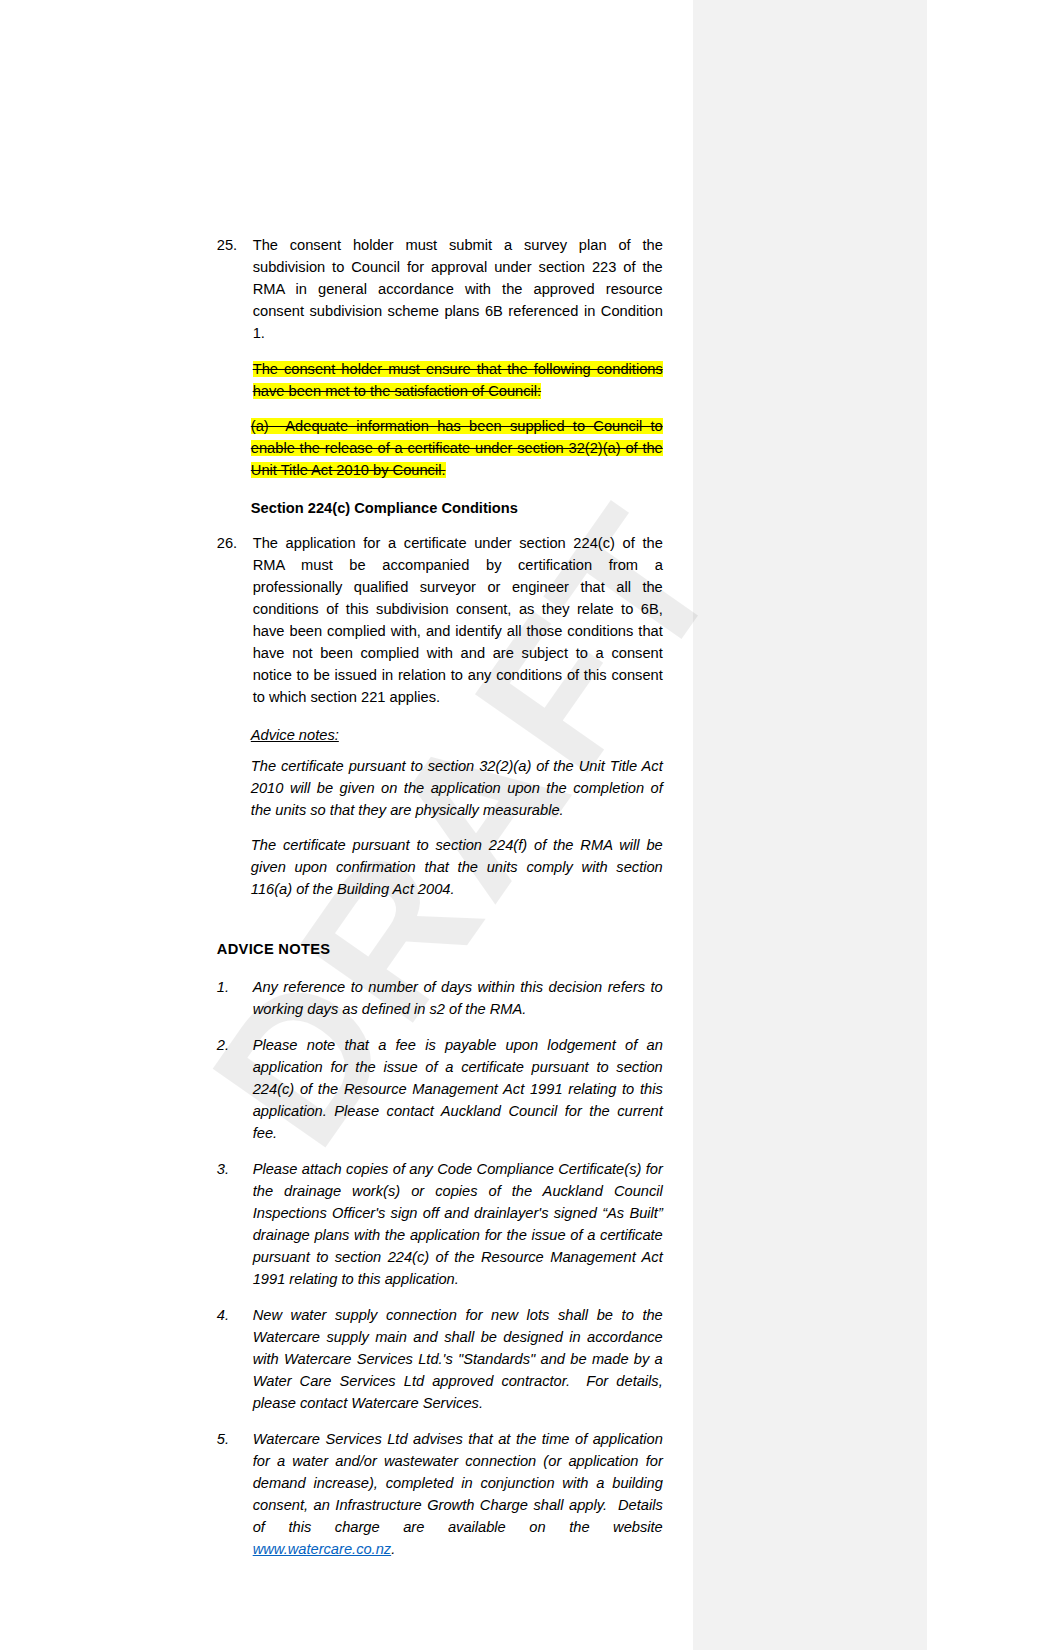DRAFT
25.
The consent holder must submit a survey plan of the subdivision to Council for approval under section 223 of the RMA in general accordance with the approved resource consent subdivision scheme plans 6B referenced in Condition 1.
The consent holder must ensure that the following conditions have been met to the satisfaction of Council:
(a) Adequate information has been supplied to Council to enable the release of a certificate under section 32(2)(a) of the Unit Title Act 2010 by Council.
Section 224(c) Compliance Conditions
26.
The application for a certificate under section 224(c) of the RMA must be accompanied by certification from a professionally qualified surveyor or engineer that all the conditions of this subdivision consent, as they relate to 6B, have been complied with, and identify all those conditions that have not been complied with and are subject to a consent notice to be issued in relation to any conditions of this consent to which section 221 applies.
Advice notes:
The certificate pursuant to section 32(2)(a) of the Unit Title Act 2010 will be given on the application upon the completion of the units so that they are physically measurable.
The certificate pursuant to section 224(f) of the RMA will be given upon confirmation that the units comply with section 116(a) of the Building Act 2004.
ADVICE NOTES
1.
Any reference to number of days within this decision refers to working days as defined in s2 of the RMA.
2.
Please note that a fee is payable upon lodgement of an application for the issue of a certificate pursuant to section 224(c) of the Resource Management Act 1991 relating to this application. Please contact Auckland Council for the current fee.
3.
Please attach copies of any Code Compliance Certificate(s) for the drainage work(s) or copies of the Auckland Council Inspections Officer's sign off and drainlayer's signed “As Built” drainage plans with the application for the issue of a certificate pursuant to section 224(c) of the Resource Management Act 1991 relating to this application.
4.
New water supply connection for new lots shall be to the Watercare supply main and shall be designed in accordance with Watercare Services Ltd.'s "Standards" and be made by a Water Care Services Ltd approved contractor. For details, please contact Watercare Services.
5.
Watercare Services Ltd advises that at the time of application for a water and/or wastewater connection (or application for demand increase), completed in conjunction with a building consent, an Infrastructure Growth Charge shall apply. Details of this charge are available on the website www.watercare.co.nz.